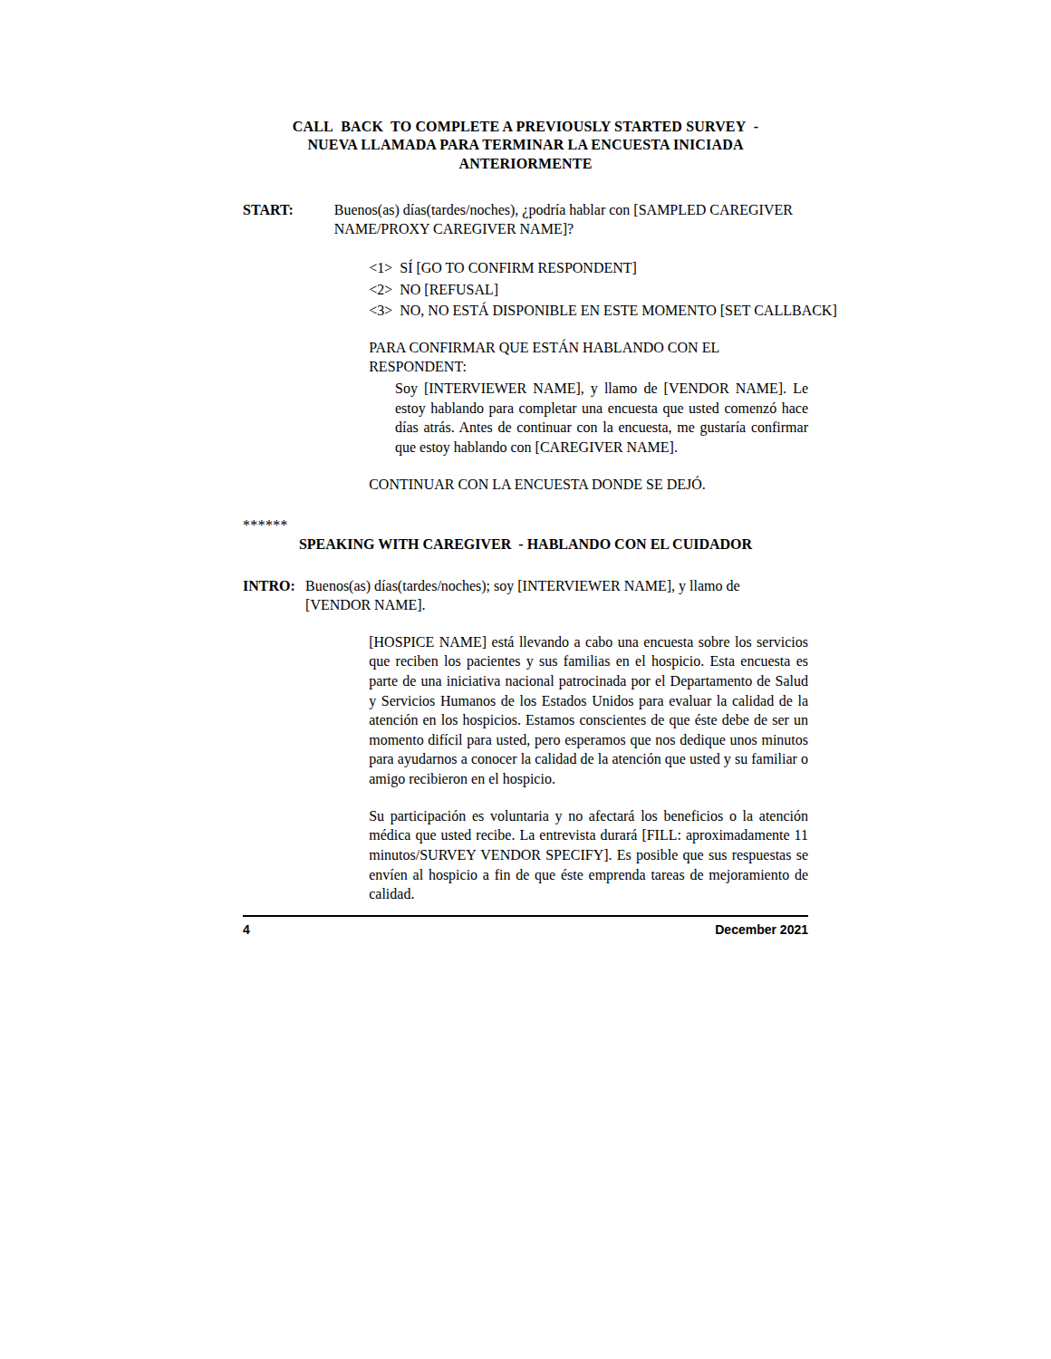CALL BACK TO COMPLETE A PREVIOUSLY STARTED SURVEY -
NUEVA LLAMADA PARA TERMINAR LA ENCUESTA INICIADA
ANTERIORMENTE
START:
Buenos(as) días(tardes/noches), ¿podría hablar con [SAMPLED CAREGIVER NAME/PROXY CAREGIVER NAME]?
<1> SÍ [GO TO CONFIRM RESPONDENT]
<2> NO [REFUSAL]
<3> NO, NO ESTÁ DISPONIBLE EN ESTE MOMENTO [SET CALLBACK]
PARA CONFIRMAR QUE ESTÁN HABLANDO CON EL RESPONDENT:
Soy [INTERVIEWER NAME], y llamo de [VENDOR NAME]. Le estoy hablando para completar una encuesta que usted comenzó hace días atrás. Antes de continuar con la encuesta, me gustaría confirmar que estoy hablando con [CAREGIVER NAME].
CONTINUAR CON LA ENCUESTA DONDE SE DEJÓ.
******
SPEAKING WITH CAREGIVER - HABLANDO CON EL CUIDADOR
INTRO:
Buenos(as) días(tardes/noches); soy [INTERVIEWER NAME], y llamo de [VENDOR NAME].
[HOSPICE NAME] está llevando a cabo una encuesta sobre los servicios que reciben los pacientes y sus familias en el hospicio. Esta encuesta es parte de una iniciativa nacional patrocinada por el Departamento de Salud y Servicios Humanos de los Estados Unidos para evaluar la calidad de la atención en los hospicios. Estamos conscientes de que éste debe de ser un momento difícil para usted, pero esperamos que nos dedique unos minutos para ayudarnos a conocer la calidad de la atención que usted y su familiar o amigo recibieron en el hospicio.
Su participación es voluntaria y no afectará los beneficios o la atención médica que usted recibe. La entrevista durará [FILL: aproximadamente 11 minutos/SURVEY VENDOR SPECIFY]. Es posible que sus respuestas se envíen al hospicio a fin de que éste emprenda tareas de mejoramiento de calidad.
4
December 2021